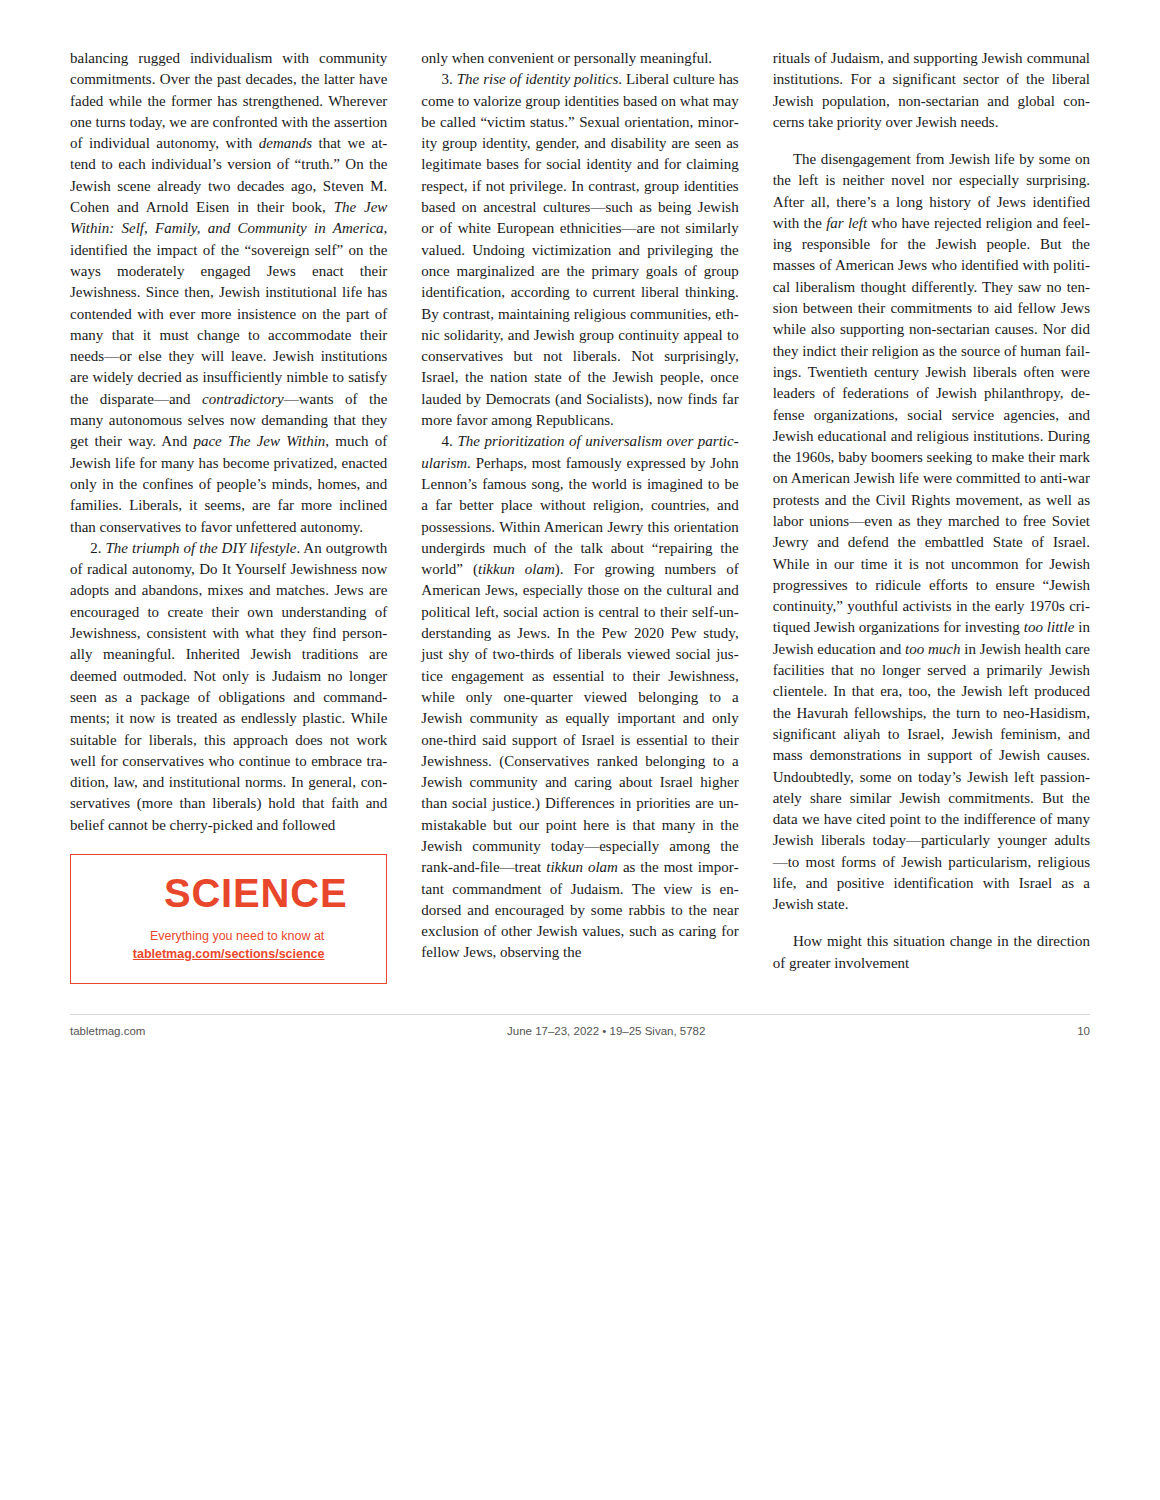balancing rugged individualism with community commitments. Over the past decades, the latter have faded while the former has strengthened. Wherever one turns today, we are confronted with the assertion of individual autonomy, with demands that we attend to each individual’s version of “truth.” On the Jewish scene already two decades ago, Steven M. Cohen and Arnold Eisen in their book, The Jew Within: Self, Family, and Community in America, identified the impact of the “sovereign self” on the ways moderately engaged Jews enact their Jewishness. Since then, Jewish institutional life has contended with ever more insistence on the part of many that it must change to accommodate their needs—or else they will leave. Jewish institutions are widely decried as insufficiently nimble to satisfy the disparate—and contradictory—wants of the many autonomous selves now demanding that they get their way. And pace The Jew Within, much of Jewish life for many has become privatized, enacted only in the confines of people’s minds, homes, and families. Liberals, it seems, are far more inclined than conservatives to favor unfettered autonomy.
2. The triumph of the DIY lifestyle. An outgrowth of radical autonomy, Do It Yourself Jewishness now adopts and abandons, mixes and matches. Jews are encouraged to create their own understanding of Jewishness, consistent with what they find personally meaningful. Inherited Jewish traditions are deemed outmoded. Not only is Judaism no longer seen as a package of obligations and commandments; it now is treated as endlessly plastic. While suitable for liberals, this approach does not work well for conservatives who continue to embrace tradition, law, and institutional norms. In general, conservatives (more than liberals) hold that faith and belief cannot be cherry-picked and followed
SCIENCE
Everything you need to know at
tabletmag.com/sections/science
only when convenient or personally meaningful.
3. The rise of identity politics. Liberal culture has come to valorize group identities based on what may be called “victim status.” Sexual orientation, minority group identity, gender, and disability are seen as legitimate bases for social identity and for claiming respect, if not privilege. In contrast, group identities based on ancestral cultures—such as being Jewish or of white European ethnicities—are not similarly valued. Undoing victimization and privileging the once marginalized are the primary goals of group identification, according to current liberal thinking. By contrast, maintaining religious communities, ethnic solidarity, and Jewish group continuity appeal to conservatives but not liberals. Not surprisingly, Israel, the nation state of the Jewish people, once lauded by Democrats (and Socialists), now finds far more favor among Republicans.
4. The prioritization of universalism over particularism. Perhaps, most famously expressed by John Lennon’s famous song, the world is imagined to be a far better place without religion, countries, and possessions. Within American Jewry this orientation undergirds much of the talk about “repairing the world” (tikkun olam). For growing numbers of American Jews, especially those on the cultural and political left, social action is central to their self-understanding as Jews. In the Pew 2020 Pew study, just shy of two-thirds of liberals viewed social justice engagement as essential to their Jewishness, while only one-quarter viewed belonging to a Jewish community as equally important and only one-third said support of Israel is essential to their Jewishness. (Conservatives ranked belonging to a Jewish community and caring about Israel higher than social justice.) Differences in priorities are unmistakable but our point here is that many in the Jewish community today—especially among the rank-and-file—treat tikkun olam as the most important commandment of Judaism. The view is endorsed and encouraged by some rabbis to the near exclusion of other Jewish values, such as caring for fellow Jews, observing the
rituals of Judaism, and supporting Jewish communal institutions. For a significant sector of the liberal Jewish population, non-sectarian and global concerns take priority over Jewish needs.
The disengagement from Jewish life by some on the left is neither novel nor especially surprising. After all, there’s a long history of Jews identified with the far left who have rejected religion and feeling responsible for the Jewish people. But the masses of American Jews who identified with political liberalism thought differently. They saw no tension between their commitments to aid fellow Jews while also supporting non-sectarian causes. Nor did they indict their religion as the source of human failings. Twentieth century Jewish liberals often were leaders of federations of Jewish philanthropy, defense organizations, social service agencies, and Jewish educational and religious institutions. During the 1960s, baby boomers seeking to make their mark on American Jewish life were committed to anti-war protests and the Civil Rights movement, as well as labor unions—even as they marched to free Soviet Jewry and defend the embattled State of Israel. While in our time it is not uncommon for Jewish progressives to ridicule efforts to ensure “Jewish continuity,” youthful activists in the early 1970s critiqued Jewish organizations for investing too little in Jewish education and too much in Jewish health care facilities that no longer served a primarily Jewish clientele. In that era, too, the Jewish left produced the Havurah fellowships, the turn to neo-Hasidism, significant aliyah to Israel, Jewish feminism, and mass demonstrations in support of Jewish causes. Undoubtedly, some on today’s Jewish left passionately share similar Jewish commitments. But the data we have cited point to the indifference of many Jewish liberals today—particularly younger adults—to most forms of Jewish particularism, religious life, and positive identification with Israel as a Jewish state.
How might this situation change in the direction of greater involvement
tabletmag.com
June 17–23, 2022 • 19–25 Sivan, 5782
10